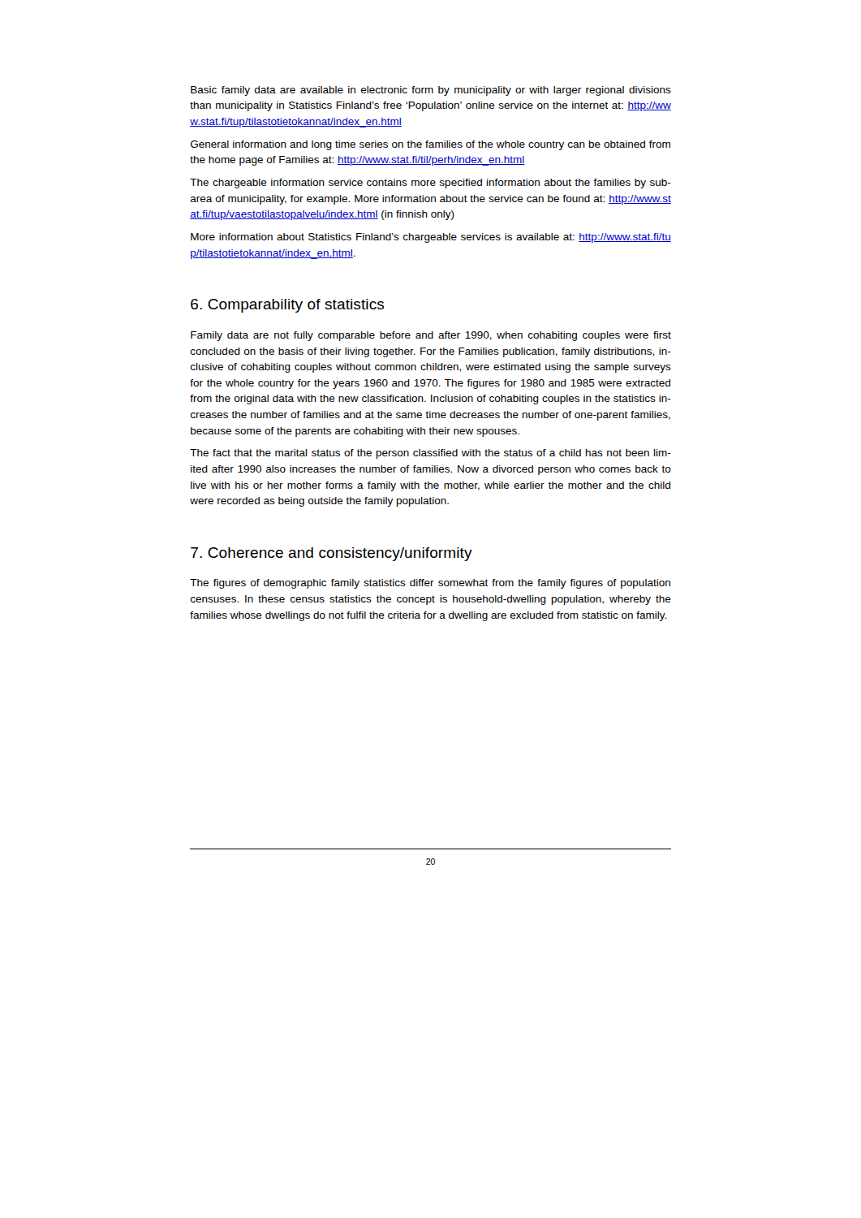Basic family data are available in electronic form by municipality or with larger regional divisions than municipality in Statistics Finland’s free ‘Population’ online service on the internet at: http://www.stat.fi/tup/tilastotietokannat/index_en.html
General information and long time series on the families of the whole country can be obtained from the home page of Families at: http://www.stat.fi/til/perh/index_en.html
The chargeable information service contains more specified information about the families by sub-area of municipality, for example. More information about the service can be found at: http://www.stat.fi/tup/vaestotilastopalvelu/index.html (in finnish only)
More information about Statistics Finland’s chargeable services is available at: http://www.stat.fi/tup/tilastotietokannat/index_en.html.
6. Comparability of statistics
Family data are not fully comparable before and after 1990, when cohabiting couples were first concluded on the basis of their living together. For the Families publication, family distributions, inclusive of cohabiting couples without common children, were estimated using the sample surveys for the whole country for the years 1960 and 1970. The figures for 1980 and 1985 were extracted from the original data with the new classification. Inclusion of cohabiting couples in the statistics increases the number of families and at the same time decreases the number of one-parent families, because some of the parents are cohabiting with their new spouses.
The fact that the marital status of the person classified with the status of a child has not been limited after 1990 also increases the number of families. Now a divorced person who comes back to live with his or her mother forms a family with the mother, while earlier the mother and the child were recorded as being outside the family population.
7. Coherence and consistency/uniformity
The figures of demographic family statistics differ somewhat from the family figures of population censuses. In these census statistics the concept is household-dwelling population, whereby the families whose dwellings do not fulfil the criteria for a dwelling are excluded from statistic on family.
20